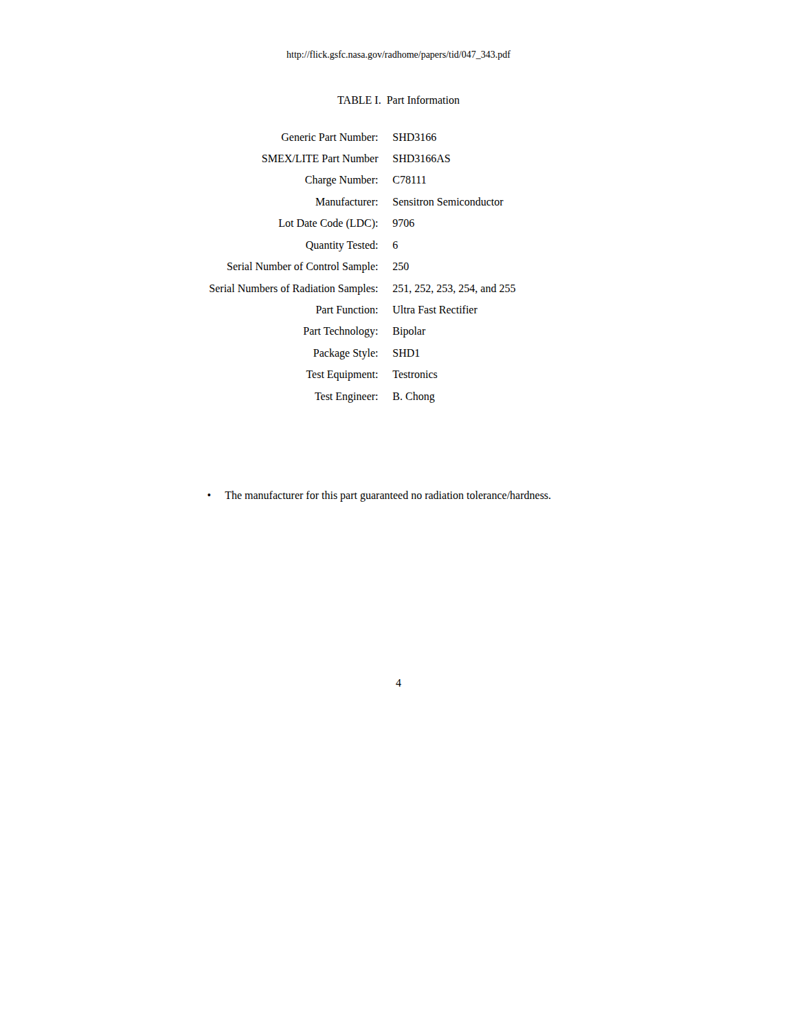http://flick.gsfc.nasa.gov/radhome/papers/tid/047_343.pdf
TABLE I. Part Information
| Generic Part Number: | SHD3166 |
| SMEX/LITE Part Number | SHD3166AS |
| Charge Number: | C78111 |
| Manufacturer: | Sensitron Semiconductor |
| Lot Date Code (LDC): | 9706 |
| Quantity Tested: | 6 |
| Serial Number of Control Sample: | 250 |
| Serial Numbers of Radiation Samples: | 251, 252, 253, 254, and 255 |
| Part Function: | Ultra Fast Rectifier |
| Part Technology: | Bipolar |
| Package Style: | SHD1 |
| Test Equipment: | Testronics |
| Test Engineer: | B. Chong |
The manufacturer for this part guaranteed no radiation tolerance/hardness.
4